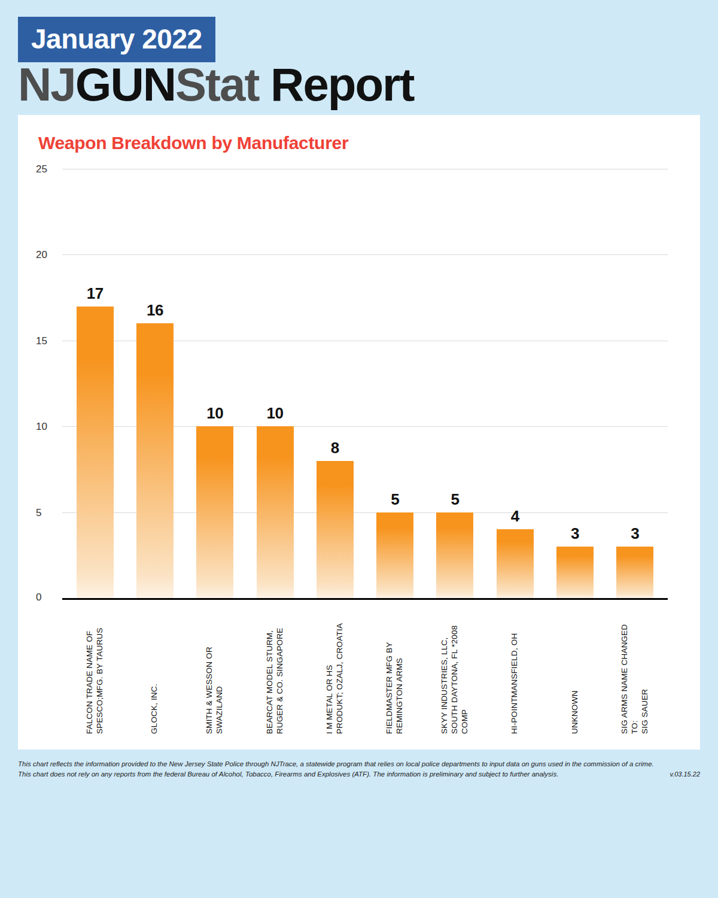January 2022
NJ GUN Stat Report
Weapon Breakdown by Manufacturer
25
20
15
10
5
0
17
16
10
10
8
5
5
4
3
3
FALCON TRADE NAME OF SPESCO;MFG. BY TAURUS
GLOCK, INC.
SMITH & WESSON OR SWAZILAND
BEARCAT MODEL STURM, RUGER & CO. SINGAPORE
I M METAL OR HS PRODUKT; OZALJ, CROATIA
FIELDMASTER MFG BY REMINGTON ARMS
SKYY INDUSTRIES, LLC, SOUTH DAYTONA, FL *2008 COMP
HI-POINTMANSFIELD, OH
UNKNOWN
SIG ARMS NAME CHANGED TO: SIG SAUER
This chart reflects the information provided to the New Jersey State Police through NJTrace, a statewide program that relies on local police departments to input data on guns used in the commission of a crime. This chart does not rely on any reports from the federal Bureau of Alcohol, Tobacco, Firearms and Explosives (ATF). The information is preliminary and subject to further analysis. v.03.15.22